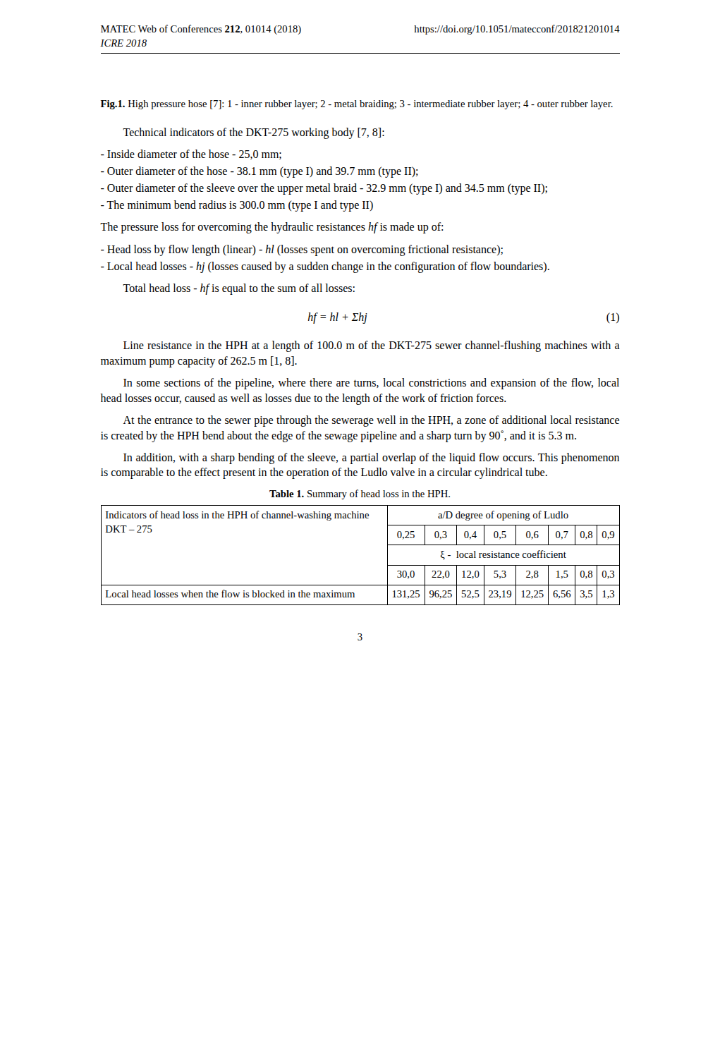MATEC Web of Conferences 212, 01014 (2018)
ICRE 2018
https://doi.org/10.1051/matecconf/201821201014
Fig.1. High pressure hose [7]: 1 - inner rubber layer; 2 - metal braiding; 3 - intermediate rubber layer; 4 - outer rubber layer.
Technical indicators of the DKT-275 working body [7, 8]:
Inside diameter of the hose - 25,0 mm;
Outer diameter of the hose - 38.1 mm (type I) and 39.7 mm (type II);
Outer diameter of the sleeve over the upper metal braid - 32.9 mm (type I) and 34.5 mm (type II);
The minimum bend radius is 300.0 mm (type I and type II)
The pressure loss for overcoming the hydraulic resistances hf is made up of:
Head loss by flow length (linear) - hl (losses spent on overcoming frictional resistance);
Local head losses - hj (losses caused by a sudden change in the configuration of flow boundaries).
Total head loss - hf is equal to the sum of all losses:
hf = hl + Σhj (1)
Line resistance in the HPH at a length of 100.0 m of the DKT-275 sewer channel-flushing machines with a maximum pump capacity of 262.5 m [1, 8].
In some sections of the pipeline, where there are turns, local constrictions and expansion of the flow, local head losses occur, caused as well as losses due to the length of the work of friction forces.
At the entrance to the sewer pipe through the sewerage well in the HPH, a zone of additional local resistance is created by the HPH bend about the edge of the sewage pipeline and a sharp turn by 90˚, and it is 5.3 m.
In addition, with a sharp bending of the sleeve, a partial overlap of the liquid flow occurs. This phenomenon is comparable to the effect present in the operation of the Ludlo valve in a circular cylindrical tube.
Table 1. Summary of head loss in the HPH.
| Indicators of head loss in the HPH of channel-washing machine DKT – 275 | a/D degree of opening of Ludlo |
| 0,25 | 0,3 | 0,4 | 0,5 | 0,6 | 0,7 | 0,8 | 0,9 |
| ξ - local resistance coefficient |
| 30,0 | 22,0 | 12,0 | 5,3 | 2,8 | 1,5 | 0,8 | 0,3 |
| Local head losses when the flow is blocked in the maximum | 131,25 | 96,25 | 52,5 | 23,19 | 12,25 | 6,56 | 3,5 | 1,3 |
3